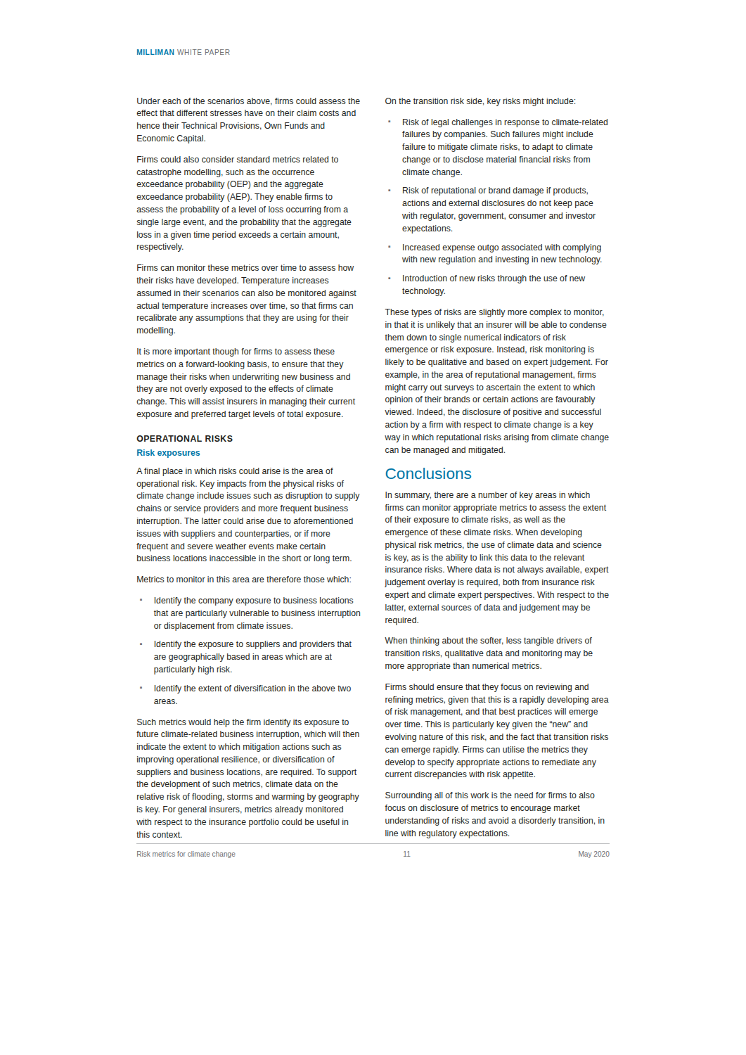MILLIMAN WHITE PAPER
Under each of the scenarios above, firms could assess the effect that different stresses have on their claim costs and hence their Technical Provisions, Own Funds and Economic Capital.
Firms could also consider standard metrics related to catastrophe modelling, such as the occurrence exceedance probability (OEP) and the aggregate exceedance probability (AEP). They enable firms to assess the probability of a level of loss occurring from a single large event, and the probability that the aggregate loss in a given time period exceeds a certain amount, respectively.
Firms can monitor these metrics over time to assess how their risks have developed. Temperature increases assumed in their scenarios can also be monitored against actual temperature increases over time, so that firms can recalibrate any assumptions that they are using for their modelling.
It is more important though for firms to assess these metrics on a forward-looking basis, to ensure that they manage their risks when underwriting new business and they are not overly exposed to the effects of climate change. This will assist insurers in managing their current exposure and preferred target levels of total exposure.
Operational risks
Risk exposures
A final place in which risks could arise is the area of operational risk. Key impacts from the physical risks of climate change include issues such as disruption to supply chains or service providers and more frequent business interruption. The latter could arise due to aforementioned issues with suppliers and counterparties, or if more frequent and severe weather events make certain business locations inaccessible in the short or long term.
Metrics to monitor in this area are therefore those which:
Identify the company exposure to business locations that are particularly vulnerable to business interruption or displacement from climate issues.
Identify the exposure to suppliers and providers that are geographically based in areas which are at particularly high risk.
Identify the extent of diversification in the above two areas.
Such metrics would help the firm identify its exposure to future climate-related business interruption, which will then indicate the extent to which mitigation actions such as improving operational resilience, or diversification of suppliers and business locations, are required. To support the development of such metrics, climate data on the relative risk of flooding, storms and warming by geography is key. For general insurers, metrics already monitored with respect to the insurance portfolio could be useful in this context.
On the transition risk side, key risks might include:
Risk of legal challenges in response to climate-related failures by companies. Such failures might include failure to mitigate climate risks, to adapt to climate change or to disclose material financial risks from climate change.
Risk of reputational or brand damage if products, actions and external disclosures do not keep pace with regulator, government, consumer and investor expectations.
Increased expense outgo associated with complying with new regulation and investing in new technology.
Introduction of new risks through the use of new technology.
These types of risks are slightly more complex to monitor, in that it is unlikely that an insurer will be able to condense them down to single numerical indicators of risk emergence or risk exposure. Instead, risk monitoring is likely to be qualitative and based on expert judgement. For example, in the area of reputational management, firms might carry out surveys to ascertain the extent to which opinion of their brands or certain actions are favourably viewed. Indeed, the disclosure of positive and successful action by a firm with respect to climate change is a key way in which reputational risks arising from climate change can be managed and mitigated.
Conclusions
In summary, there are a number of key areas in which firms can monitor appropriate metrics to assess the extent of their exposure to climate risks, as well as the emergence of these climate risks. When developing physical risk metrics, the use of climate data and science is key, as is the ability to link this data to the relevant insurance risks. Where data is not always available, expert judgement overlay is required, both from insurance risk expert and climate expert perspectives. With respect to the latter, external sources of data and judgement may be required.
When thinking about the softer, less tangible drivers of transition risks, qualitative data and monitoring may be more appropriate than numerical metrics.
Firms should ensure that they focus on reviewing and refining metrics, given that this is a rapidly developing area of risk management, and that best practices will emerge over time. This is particularly key given the “new” and evolving nature of this risk, and the fact that transition risks can emerge rapidly. Firms can utilise the metrics they develop to specify appropriate actions to remediate any current discrepancies with risk appetite.
Surrounding all of this work is the need for firms to also focus on disclosure of metrics to encourage market understanding of risks and avoid a disorderly transition, in line with regulatory expectations.
Risk metrics for climate change
11
May 2020